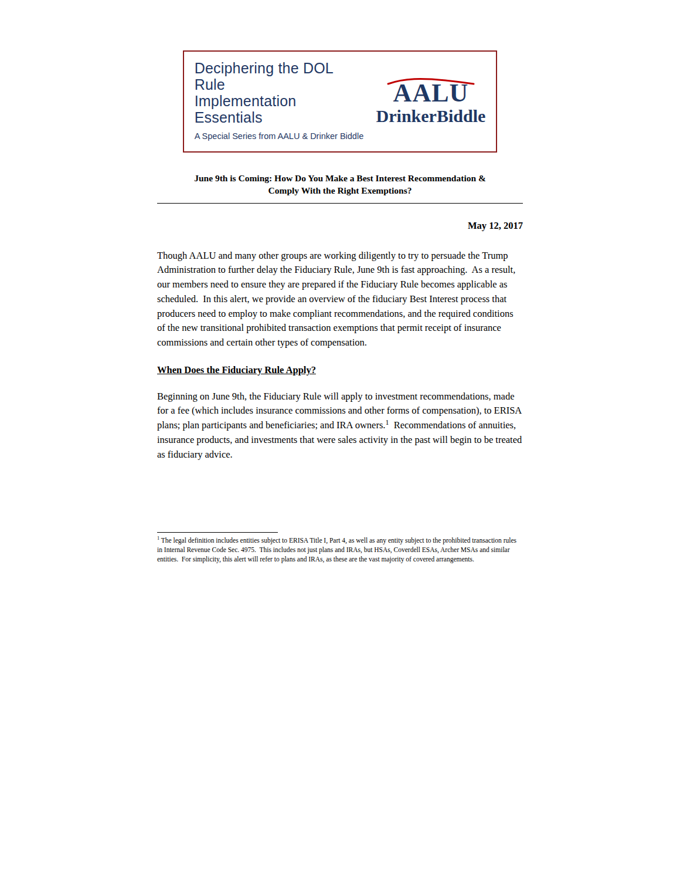Deciphering the DOL Rule
Implementation Essentials
A Special Series from AALU & Drinker Biddle
AALU
Drinker Biddle
June 9th is Coming: How Do You Make a Best Interest Recommendation &
Comply With the Right Exemptions?
May 12, 2017
Though AALU and many other groups are working diligently to try to persuade the Trump Administration to further delay the Fiduciary Rule, June 9th is fast approaching. As a result, our members need to ensure they are prepared if the Fiduciary Rule becomes applicable as scheduled. In this alert, we provide an overview of the fiduciary Best Interest process that producers need to employ to make compliant recommendations, and the required conditions of the new transitional prohibited transaction exemptions that permit receipt of insurance commissions and certain other types of compensation.
When Does the Fiduciary Rule Apply?
Beginning on June 9th, the Fiduciary Rule will apply to investment recommendations, made for a fee (which includes insurance commissions and other forms of compensation), to ERISA plans; plan participants and beneficiaries; and IRA owners.1 Recommendations of annuities, insurance products, and investments that were sales activity in the past will begin to be treated as fiduciary advice.
1 The legal definition includes entities subject to ERISA Title I, Part 4, as well as any entity subject to the prohibited transaction rules in Internal Revenue Code Sec. 4975. This includes not just plans and IRAs, but HSAs, Coverdell ESAs, Archer MSAs and similar entities. For simplicity, this alert will refer to plans and IRAs, as these are the vast majority of covered arrangements.